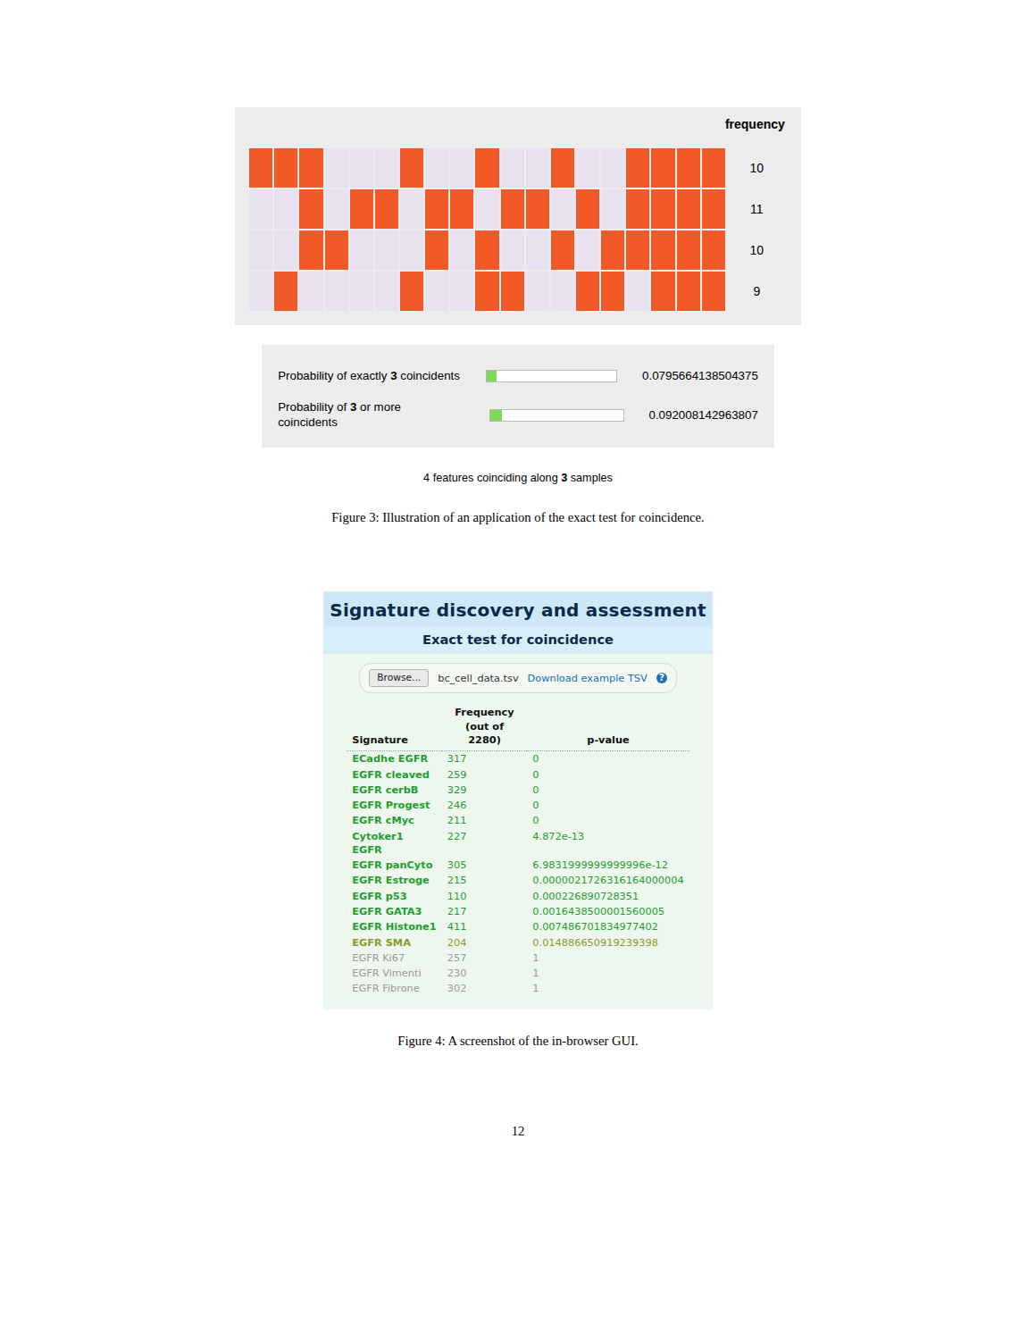frequency
| | | | | | | | | | | | | | | | | | | | 10 |
| | | | | | | | | | | | | | | | | | | | 11 |
| | | | | | | | | | | | | | | | | | | | 10 |
| | | | | | | | | | | | | | | | | | | | 9 |
Probability of exactly 3 coincidents
0.0795664138504375
Probability of 3 or more
coincidents
0.092008142963807
4 features coinciding along 3 samples
Figure 3: Illustration of an application of the exact test for coincidence.
Signature discovery and assessment
Exact test for coincidence
Browse... bc_cell_data.tsv Download example TSV ?
| Signature | Frequency (out of 2280) | p-value |
| --- | --- | --- |
| ECadhe EGFR | 317 | 0 |
| EGFR cleaved | 259 | 0 |
| EGFR cerbB | 329 | 0 |
| EGFR Progest | 246 | 0 |
| EGFR cMyc | 211 | 0 |
| Cytoker1 EGFR | 227 | 4.872e-13 |
| EGFR panCyto | 305 | 6.9831999999999996e-12 |
| EGFR Estroge | 215 | 0.0000021726316164000004 |
| EGFR p53 | 110 | 0.000226890728351 |
| EGFR GATA3 | 217 | 0.0016438500001560005 |
| EGFR Histone1 | 411 | 0.007486701834977402 |
| EGFR SMA | 204 | 0.014886650919239398 |
| EGFR Ki67 | 257 | 1 |
| EGFR Vimenti | 230 | 1 |
| EGFR Fibrone | 302 | 1 |
Figure 4: A screenshot of the in-browser GUI.
12